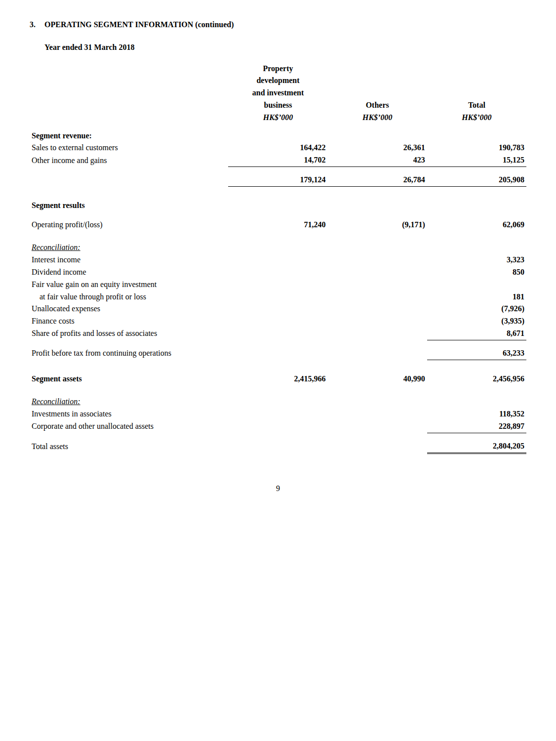3. OPERATING SEGMENT INFORMATION (continued)
Year ended 31 March 2018
| | Property | | |
| | development | | |
| | and investment | | |
| | business | Others | Total |
| | HK$’000 | HK$’000 | HK$’000 |
| Segment revenue: | | | |
| Sales to external customers | 164,422 | 26,361 | 190,783 |
| Other income and gains | 14,702 | 423 | 15,125 |
| | 179,124 | 26,784 | 205,908 |
| Segment results | | | |
| Operating profit/(loss) | 71,240 | (9,171) | 62,069 |
| Reconciliation: | | | |
| Interest income | | | 3,323 |
| Dividend income | | | 850 |
| Fair value gain on an equity investment | | | |
| at fair value through profit or loss | | | 181 |
| Unallocated expenses | | | (7,926) |
| Finance costs | | | (3,935) |
| Share of profits and losses of associates | | | 8,671 |
| Profit before tax from continuing operations | | | 63,233 |
| Segment assets | 2,415,966 | 40,990 | 2,456,956 |
| Reconciliation: | | | |
| Investments in associates | | | 118,352 |
| Corporate and other unallocated assets | | | 228,897 |
| Total assets | | | 2,804,205 |
9